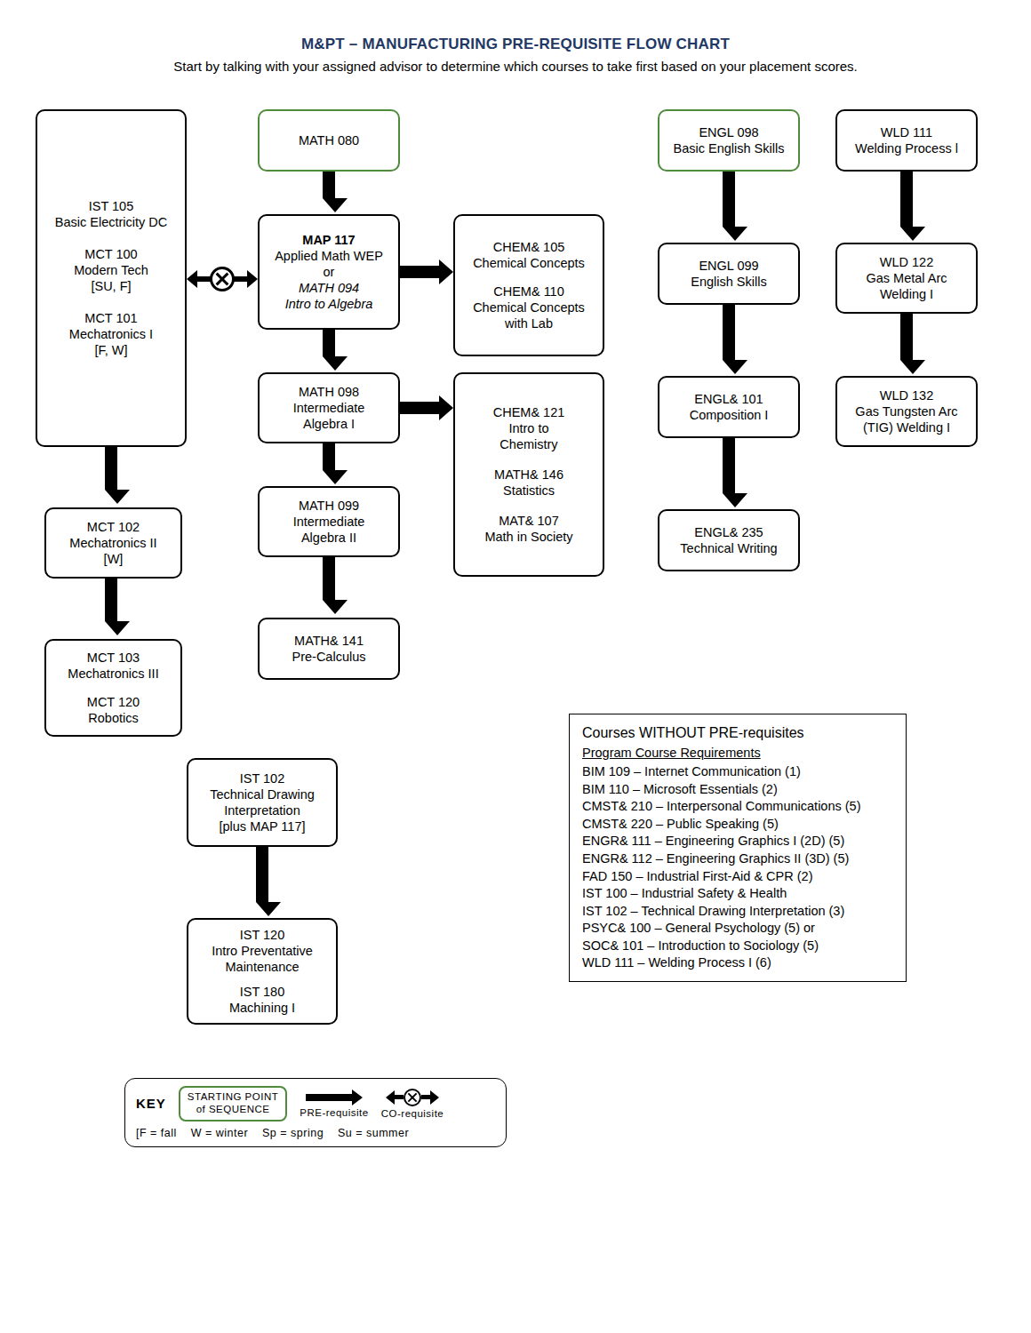M&PT – MANUFACTURING PRE-REQUISITE FLOW CHART
Start by talking with your assigned advisor to determine which courses to take first based on your placement scores.
IST 105
Basic Electricity DC
MCT 100
Modern Tech
[SU, F]
MCT 101
Mechatronics I
[F, W]
MCT 102
Mechatronics II
[W]
MCT 103
Mechatronics III
MCT 120
Robotics
MATH 080
MAP 117
Applied Math WEP
or
MATH 094
Intro to Algebra
MATH 098
Intermediate
Algebra I
MATH 099
Intermediate
Algebra II
MATH& 141
Pre-Calculus
CHEM& 105
Chemical Concepts
CHEM& 110
Chemical Concepts
with Lab
CHEM& 121
Intro to
Chemistry
MATH& 146
Statistics
MAT& 107
Math in Society
ENGL 098
Basic English Skills
ENGL 099
English Skills
ENGL& 101
Composition I
ENGL& 235
Technical Writing
WLD 111
Welding Process l
WLD 122
Gas Metal Arc
Welding I
WLD 132
Gas Tungsten Arc
(TIG) Welding I
IST 102
Technical Drawing
Interpretation
[plus MAP 117]
IST 120
Intro Preventative
Maintenance
IST 180
Machining I
Courses WITHOUT PRE-requisites
Program Course Requirements
BIM 109 – Internet Communication (1)
BIM 110 – Microsoft Essentials (2)
CMST& 210 – Interpersonal Communications (5)
CMST& 220 – Public Speaking (5)
ENGR& 111 – Engineering Graphics I (2D) (5)
ENGR& 112 – Engineering Graphics II (3D) (5)
FAD 150 – Industrial First-Aid & CPR (2)
IST 100 – Industrial Safety & Health
IST 102 – Technical Drawing Interpretation (3)
PSYC& 100 – General Psychology (5) or
SOC& 101 – Introduction to Sociology (5)
WLD 111 – Welding Process I (6)
KEY
STARTING POINT
of SEQUENCE
PRE-requisite
CO-requisite
[F = fall W = winter Sp = spring Su = summer